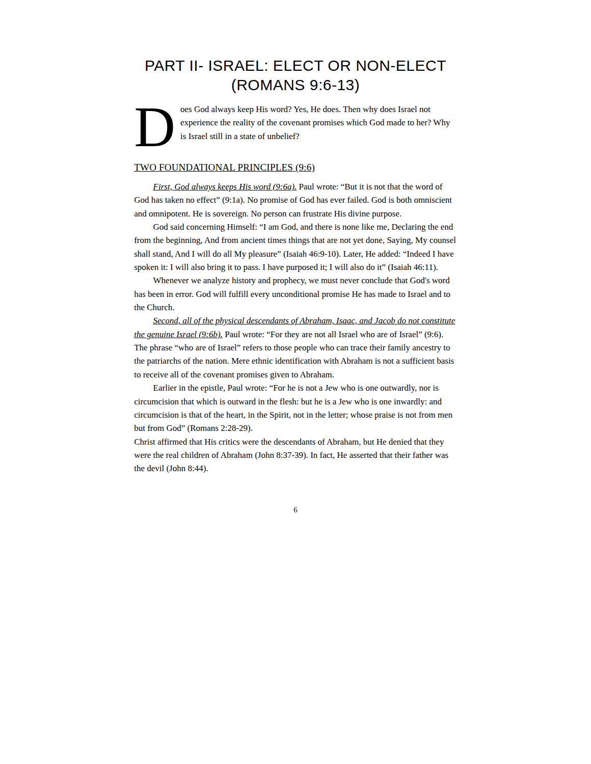PART II- ISRAEL: ELECT OR NON-ELECT
(ROMANS 9:6-13)
Does God always keep His word? Yes, He does. Then why does Israel not experience the reality of the covenant promises which God made to her? Why is Israel still in a state of unbelief?
TWO FOUNDATIONAL PRINCIPLES (9:6)
First, God always keeps His word (9:6a). Paul wrote: “But it is not that the word of God has taken no effect” (9:1a). No promise of God has ever failed. God is both omniscient and omnipotent. He is sovereign. No person can frustrate His divine purpose.
God said concerning Himself: “I am God, and there is none like me, Declaring the end from the beginning, And from ancient times things that are not yet done, Saying, My counsel shall stand, And I will do all My pleasure” (Isaiah 46:9-10). Later, He added: “Indeed I have spoken it: I will also bring it to pass. I have purposed it; I will also do it” (Isaiah 46:11).
Whenever we analyze history and prophecy, we must never conclude that God's word has been in error. God will fulfill every unconditional promise He has made to Israel and to the Church.
Second, all of the physical descendants of Abraham, Isaac, and Jacob do not constitute the genuine Israel (9:6b). Paul wrote: “For they are not all Israel who are of Israel” (9:6). The phrase “who are of Israel” refers to those people who can trace their family ancestry to the patriarchs of the nation. Mere ethnic identification with Abraham is not a sufficient basis to receive all of the covenant promises given to Abraham.
Earlier in the epistle, Paul wrote: “For he is not a Jew who is one outwardly, nor is circumcision that which is outward in the flesh: but he is a Jew who is one inwardly: and circumcision is that of the heart, in the Spirit, not in the letter; whose praise is not from men but from God” (Romans 2:28-29).
Christ affirmed that His critics were the descendants of Abraham, but He denied that they were the real children of Abraham (John 8:37-39). In fact, He asserted that their father was the devil (John 8:44).
6